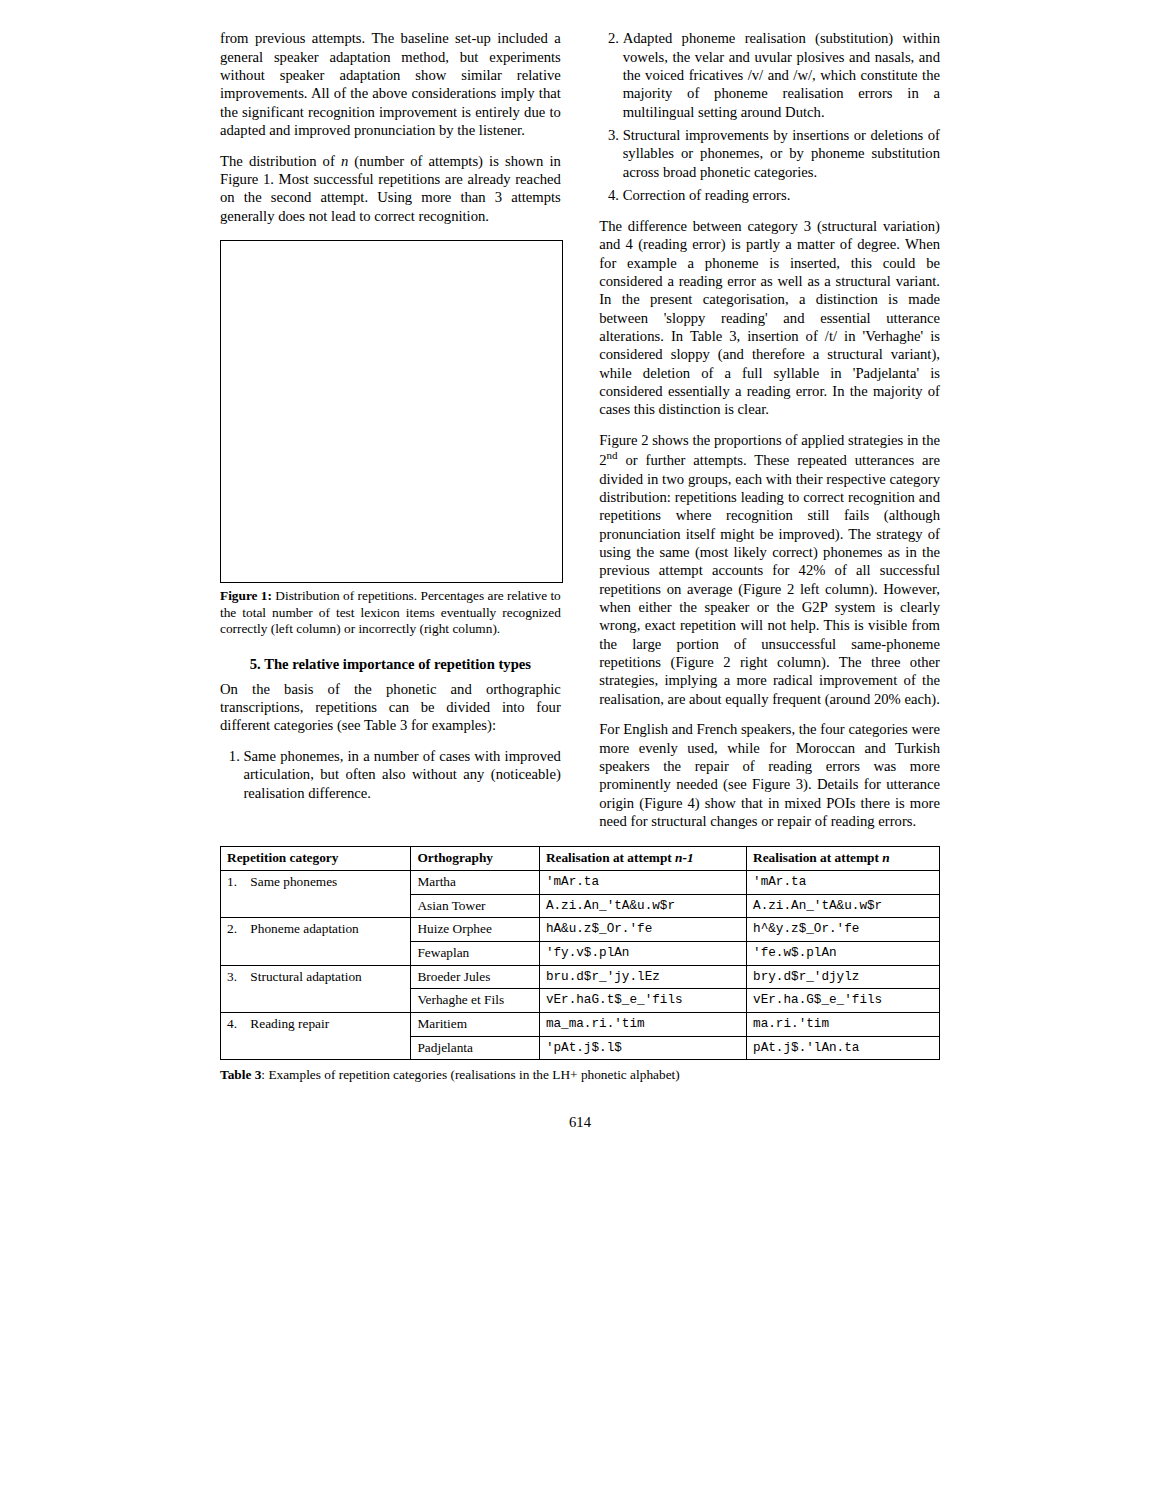from previous attempts. The baseline set-up included a general speaker adaptation method, but experiments without speaker adaptation show similar relative improvements. All of the above considerations imply that the significant recognition improvement is entirely due to adapted and improved pronunciation by the listener.
The distribution of n (number of attempts) is shown in Figure 1. Most successful repetitions are already reached on the second attempt. Using more than 3 attempts generally does not lead to correct recognition.
Figure 1: Distribution of repetitions. Percentages are relative to the total number of test lexicon items eventually recognized correctly (left column) or incorrectly (right column).
5. The relative importance of repetition types
On the basis of the phonetic and orthographic transcriptions, repetitions can be divided into four different categories (see Table 3 for examples):
Same phonemes, in a number of cases with improved articulation, but often also without any (noticeable) realisation difference.
Adapted phoneme realisation (substitution) within vowels, the velar and uvular plosives and nasals, and the voiced fricatives /v/ and /w/, which constitute the majority of phoneme realisation errors in a multilingual setting around Dutch.
Structural improvements by insertions or deletions of syllables or phonemes, or by phoneme substitution across broad phonetic categories.
Correction of reading errors.
The difference between category 3 (structural variation) and 4 (reading error) is partly a matter of degree. When for example a phoneme is inserted, this could be considered a reading error as well as a structural variant. In the present categorisation, a distinction is made between 'sloppy reading' and essential utterance alterations. In Table 3, insertion of /t/ in 'Verhaghe' is considered sloppy (and therefore a structural variant), while deletion of a full syllable in 'Padjelanta' is considered essentially a reading error. In the majority of cases this distinction is clear.
Figure 2 shows the proportions of applied strategies in the 2nd or further attempts. These repeated utterances are divided in two groups, each with their respective category distribution: repetitions leading to correct recognition and repetitions where recognition still fails (although pronunciation itself might be improved). The strategy of using the same (most likely correct) phonemes as in the previous attempt accounts for 42% of all successful repetitions on average (Figure 2 left column). However, when either the speaker or the G2P system is clearly wrong, exact repetition will not help. This is visible from the large portion of unsuccessful same-phoneme repetitions (Figure 2 right column). The three other strategies, implying a more radical improvement of the realisation, are about equally frequent (around 20% each).
For English and French speakers, the four categories were more evenly used, while for Moroccan and Turkish speakers the repair of reading errors was more prominently needed (see Figure 3). Details for utterance origin (Figure 4) show that in mixed POIs there is more need for structural changes or repair of reading errors.
| Repetition category | Orthography | Realisation at attempt n-1 | Realisation at attempt n |
| --- | --- | --- | --- |
| 1. Same phonemes | Martha | 'mAr.ta | 'mAr.ta |
| Asian Tower | A.zi.An_'tA&u.w$r | A.zi.An_'tA&u.w$r |
| 2. Phoneme adaptation | Huize Orphee | hA&u.z$_Or.'fe | h^&y.z$_Or.'fe |
| Fewaplan | 'fy.v$.plAn | 'fe.w$.plAn |
| 3. Structural adaptation | Broeder Jules | bru.d$r_'jy.lEz | bry.d$r_'djylz |
| Verhaghe et Fils | vEr.haG.t$_e_'fils | vEr.ha.G$_e_'fils |
| 4. Reading repair | Maritiem | ma_ma.ri.'tim | ma.ri.'tim |
| Padjelanta | 'pAt.j$.l$ | pAt.j$.'lAn.ta |
Table 3: Examples of repetition categories (realisations in the LH+ phonetic alphabet)
614